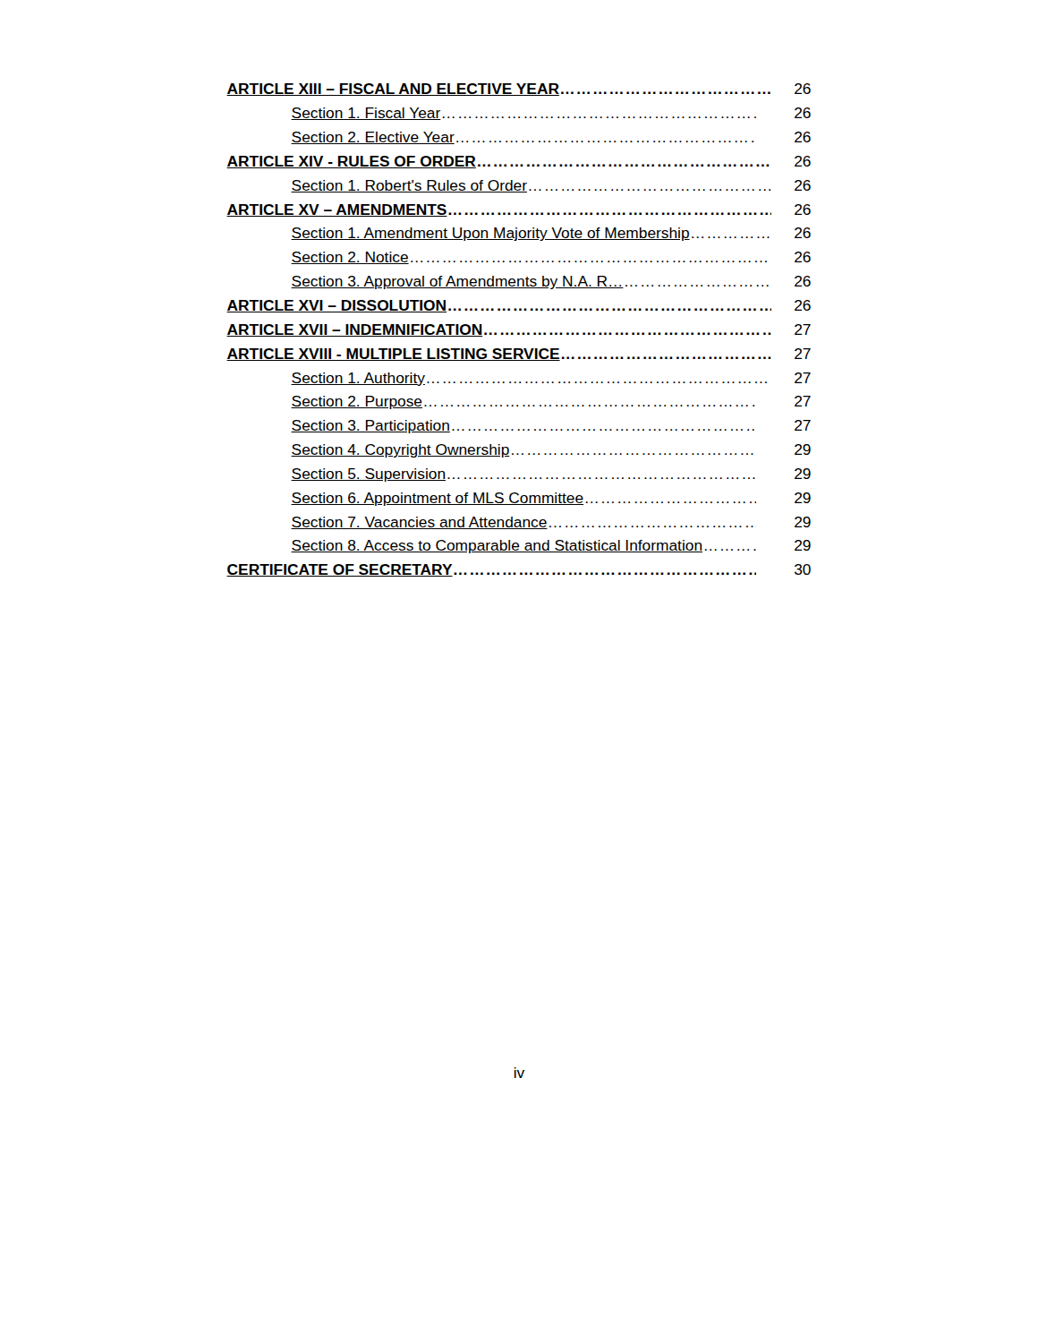ARTICLE XIII – FISCAL AND ELECTIVE YEAR ………………………………………………………………………… 26
Section 1. Fiscal Year ………………………………………………………………………………… 26
Section 2. Elective Year ……………………………………………………………………………… 26
ARTICLE XIV - RULES OF ORDER ………………………………………………………………………………… 26
Section 1. Robert's Rules of Order ………………………………………………………………………… 26
ARTICLE XV – AMENDMENTS ……………………………………………………………………………………… 26
Section 1. Amendment Upon Majority Vote of Membership ……………………………………… 26
Section 2. Notice ……………………………………………………………………………………… 26
Section 3. Approval of Amendments by N.A. R… …………………………………………………… 26
ARTICLE XVI – DISSOLUTION ………………………………………………………………………………… 26
ARTICLE XVII – INDEMNIFICATION ………………………………………………………………………… 27
ARTICLE XVIII - MULTIPLE LISTING SERVICE ………………………………………………………… 27
Section 1. Authority …………………………………………………………………………………… 27
Section 2. Purpose …………………………………………………………………………………… 27
Section 3. Participation ……………………………………………………………………………… 27
Section 4. Copyright Ownership …………………………………………………………………… 29
Section 5. Supervision ……………………………………………………………………………….. 29
Section 6. Appointment of MLS Committee ………………………………………………………… 29
Section 7. Vacancies and Attendance …………………………………………………………… 29
Section 8. Access to Comparable and Statistical Information ………………………………… 29
CERTIFICATE OF SECRETARY ………………………………………………………………………………… 30
iv